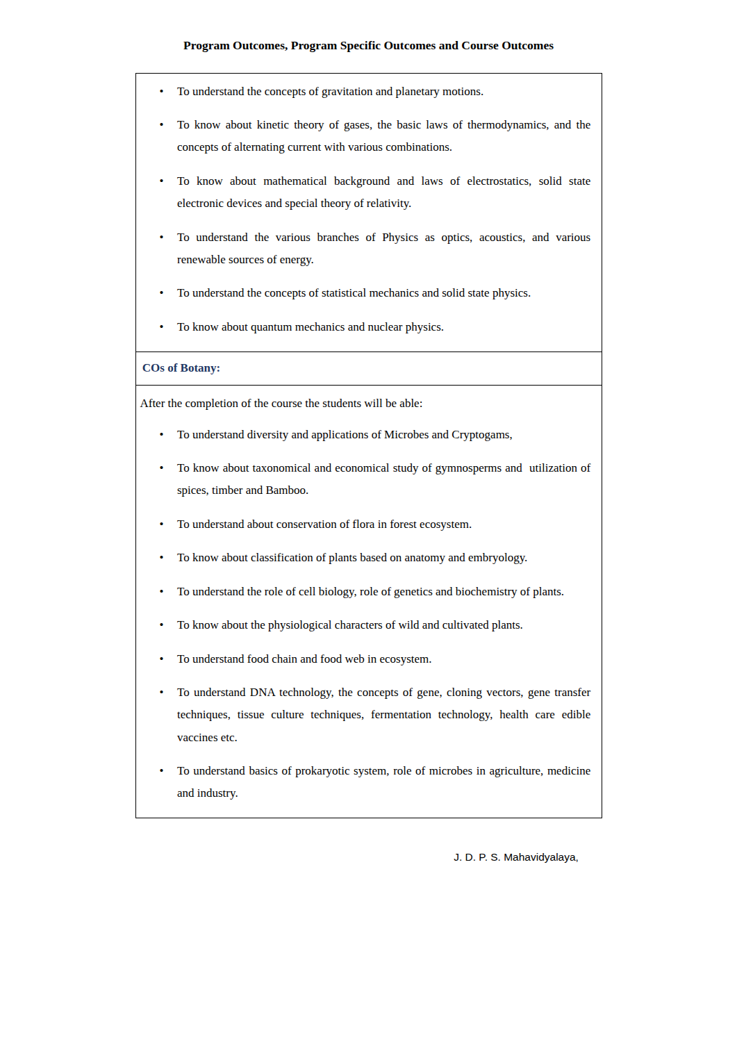Program Outcomes, Program Specific Outcomes and Course Outcomes
To understand the concepts of gravitation and planetary motions.
To know about kinetic theory of gases, the basic laws of thermodynamics, and the concepts of alternating current with various combinations.
To know about mathematical background and laws of electrostatics, solid state electronic devices and special theory of relativity.
To understand the various branches of Physics as optics, acoustics, and various renewable sources of energy.
To understand the concepts of statistical mechanics and solid state physics.
To know about quantum mechanics and nuclear physics.
COs of Botany:
After the completion of the course the students will be able:
To understand diversity and applications of Microbes and Cryptogams,
To know about taxonomical and economical study of gymnosperms and utilization of spices, timber and Bamboo.
To understand about conservation of flora in forest ecosystem.
To know about classification of plants based on anatomy and embryology.
To understand the role of cell biology, role of genetics and biochemistry of plants.
To know about the physiological characters of wild and cultivated plants.
To understand food chain and food web in ecosystem.
To understand DNA technology, the concepts of gene, cloning vectors, gene transfer techniques, tissue culture techniques, fermentation technology, health care edible vaccines etc.
To understand basics of prokaryotic system, role of microbes in agriculture, medicine and industry.
J. D. P. S. Mahavidyalaya,